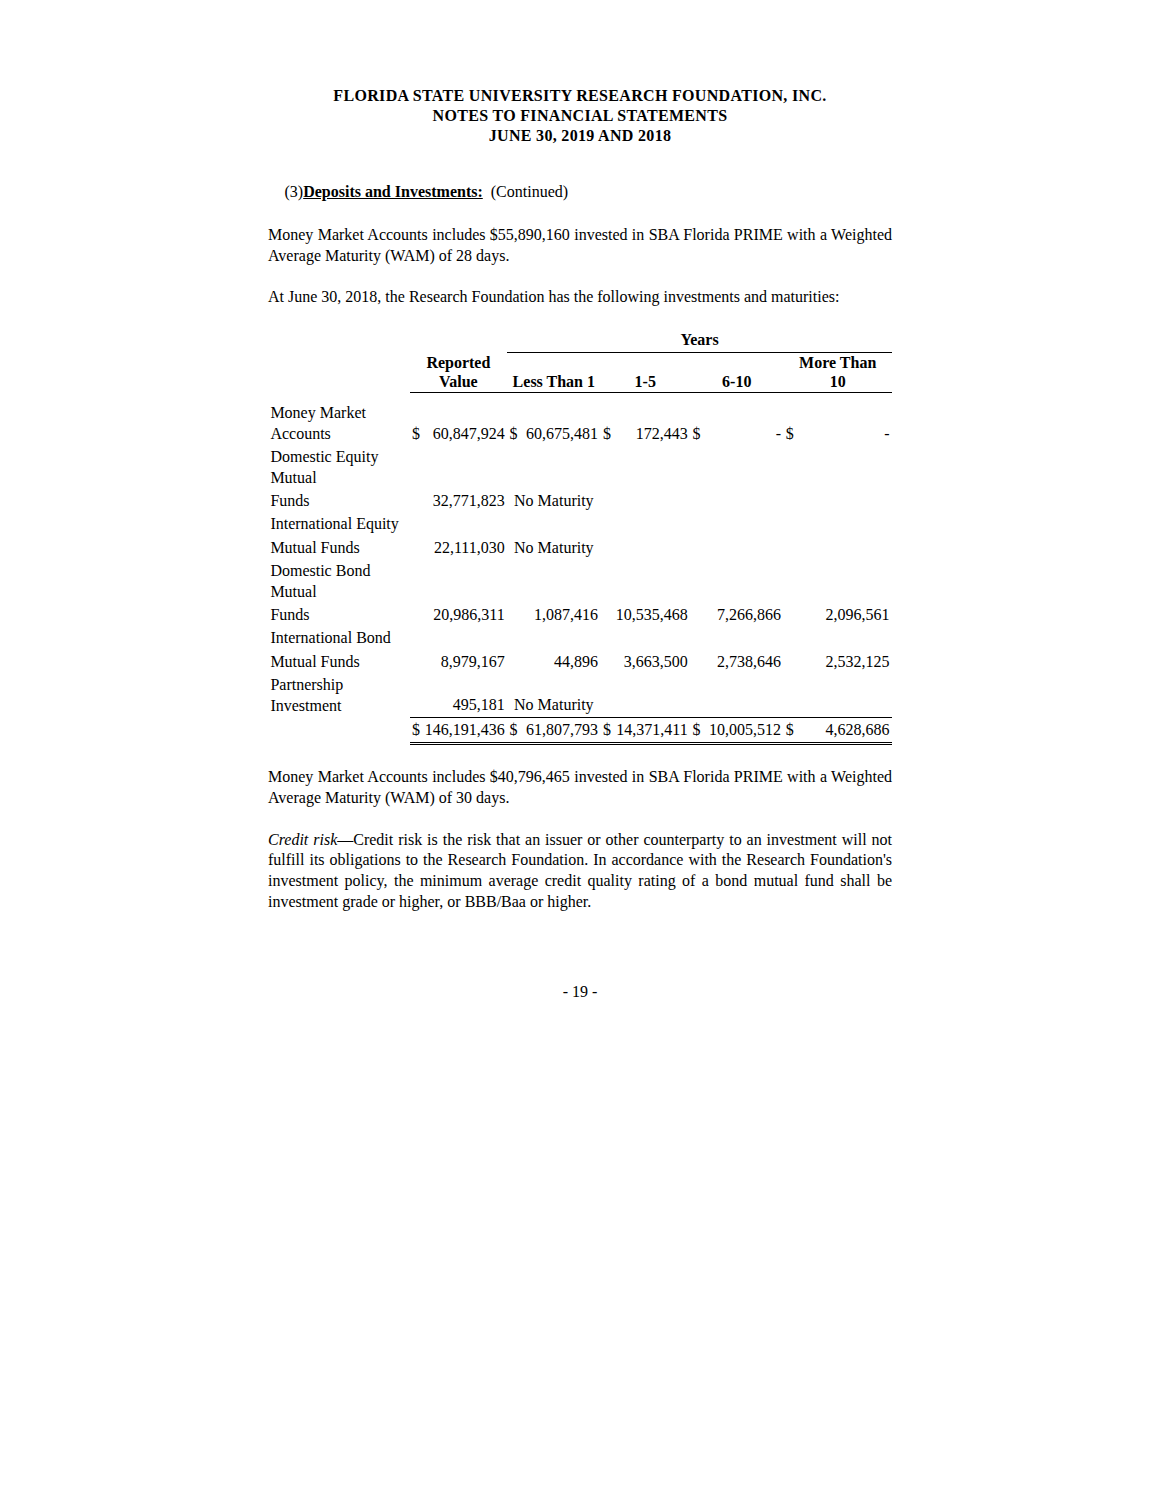FLORIDA STATE UNIVERSITY RESEARCH FOUNDATION, INC.
NOTES TO FINANCIAL STATEMENTS
JUNE 30, 2019 AND 2018
(3) Deposits and Investments: (Continued)
Money Market Accounts includes $55,890,160 invested in SBA Florida PRIME with a Weighted Average Maturity (WAM) of 28 days.
At June 30, 2018, the Research Foundation has the following investments and maturities:
| | | | Years |
| | Reported Value | Less Than 1 | 1-5 | 6-10 | More Than 10 |
| Money Market Accounts | $ | 60,847,924 | $ | 60,675,481 | $ | 172,443 | $ | - | $ | - |
| Domestic Equity Mutual | | | | | | | | | | |
| Funds | | 32,771,823 | No Maturity | | | | | | |
| International Equity | | | | | | | | | | |
| Mutual Funds | | 22,111,030 | No Maturity | | | | | | |
| Domestic Bond Mutual | | | | | | | | | | |
| Funds | | 20,986,311 | | 1,087,416 | | 10,535,468 | | 7,266,866 | | 2,096,561 |
| International Bond | | | | | | | | | | |
| Mutual Funds | | 8,979,167 | | 44,896 | | 3,663,500 | | 2,738,646 | | 2,532,125 |
| Partnership Investment | | 495,181 | No Maturity | | | | | | |
| | $ | 146,191,436 | $ | 61,807,793 | $ | 14,371,411 | $ | 10,005,512 | $ | 4,628,686 |
Money Market Accounts includes $40,796,465 invested in SBA Florida PRIME with a Weighted Average Maturity (WAM) of 30 days.
Credit risk—Credit risk is the risk that an issuer or other counterparty to an investment will not fulfill its obligations to the Research Foundation. In accordance with the Research Foundation's investment policy, the minimum average credit quality rating of a bond mutual fund shall be investment grade or higher, or BBB/Baa or higher.
- 19 -